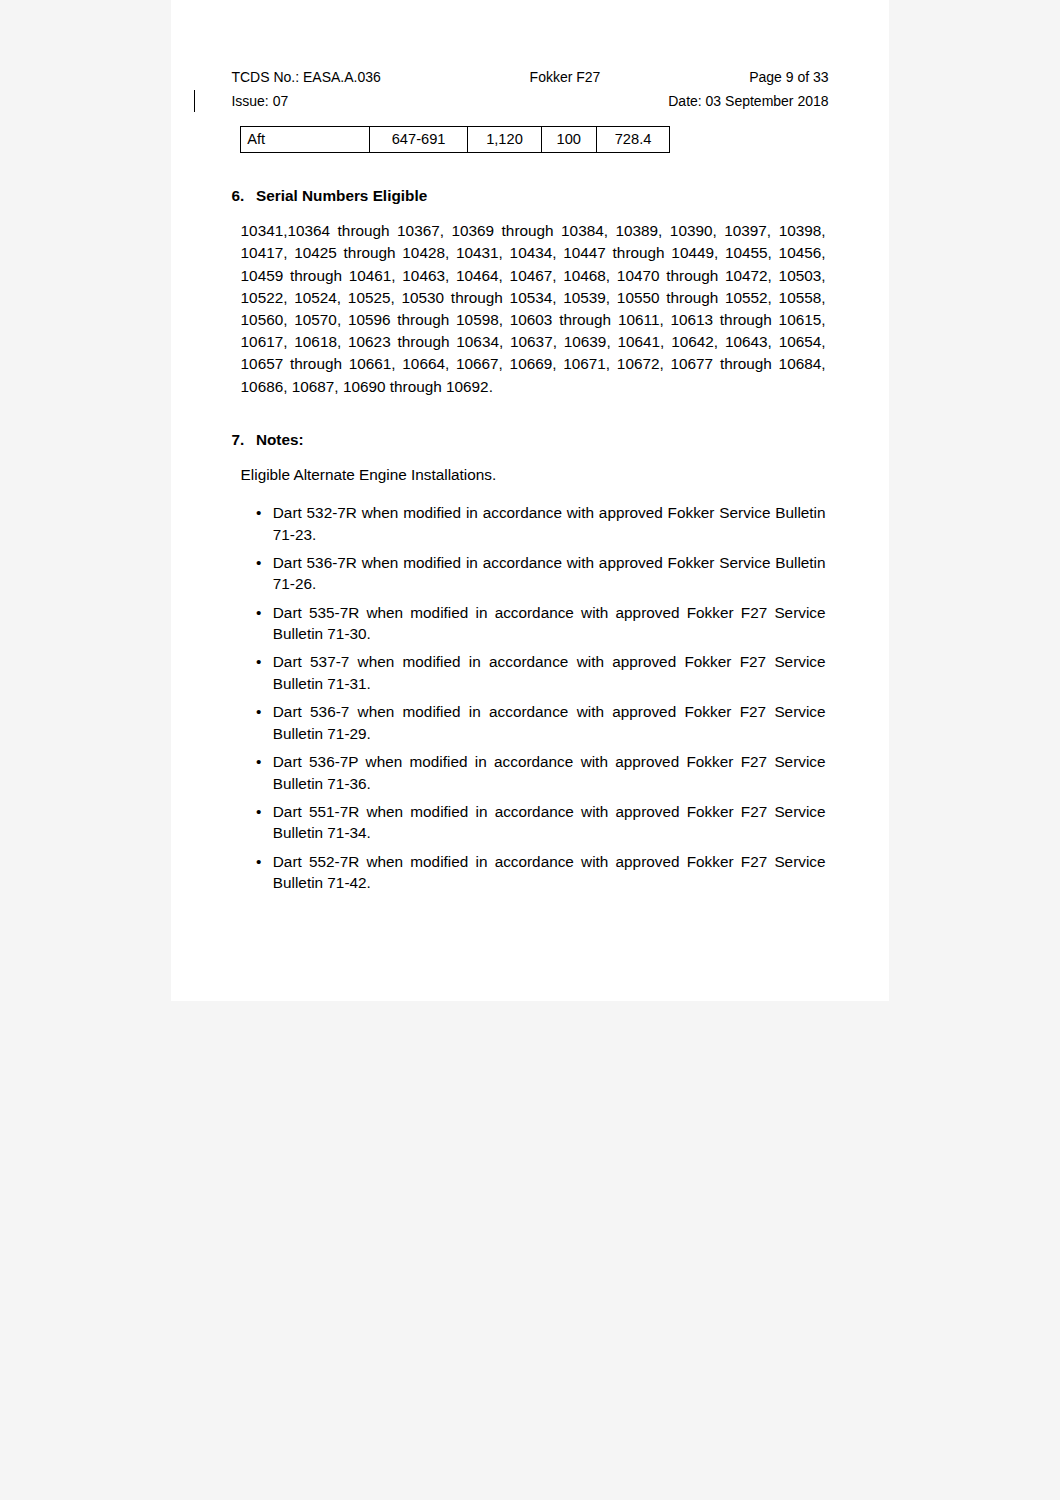TCDS No.: EASA.A.036
Fokker F27
Page 9 of 33
Issue: 07
Date: 03 September 2018
| Aft | 647-691 | 1,120 | 100 | 728.4 |
6. Serial Numbers Eligible
10341,10364 through 10367, 10369 through 10384, 10389, 10390, 10397, 10398, 10417, 10425 through 10428, 10431, 10434, 10447 through 10449, 10455, 10456, 10459 through 10461, 10463, 10464, 10467, 10468, 10470 through 10472, 10503, 10522, 10524, 10525, 10530 through 10534, 10539, 10550 through 10552, 10558, 10560, 10570, 10596 through 10598, 10603 through 10611, 10613 through 10615, 10617, 10618, 10623 through 10634, 10637, 10639, 10641, 10642, 10643, 10654, 10657 through 10661, 10664, 10667, 10669, 10671, 10672, 10677 through 10684, 10686, 10687, 10690 through 10692.
7. Notes:
Eligible Alternate Engine Installations.
Dart 532-7R when modified in accordance with approved Fokker Service Bulletin 71-23.
Dart 536-7R when modified in accordance with approved Fokker Service Bulletin 71-26.
Dart 535-7R when modified in accordance with approved Fokker F27 Service Bulletin 71-30.
Dart 537-7 when modified in accordance with approved Fokker F27 Service Bulletin 71-31.
Dart 536-7 when modified in accordance with approved Fokker F27 Service Bulletin 71-29.
Dart 536-7P when modified in accordance with approved Fokker F27 Service Bulletin 71-36.
Dart 551-7R when modified in accordance with approved Fokker F27 Service Bulletin 71-34.
Dart 552-7R when modified in accordance with approved Fokker F27 Service Bulletin 71-42.